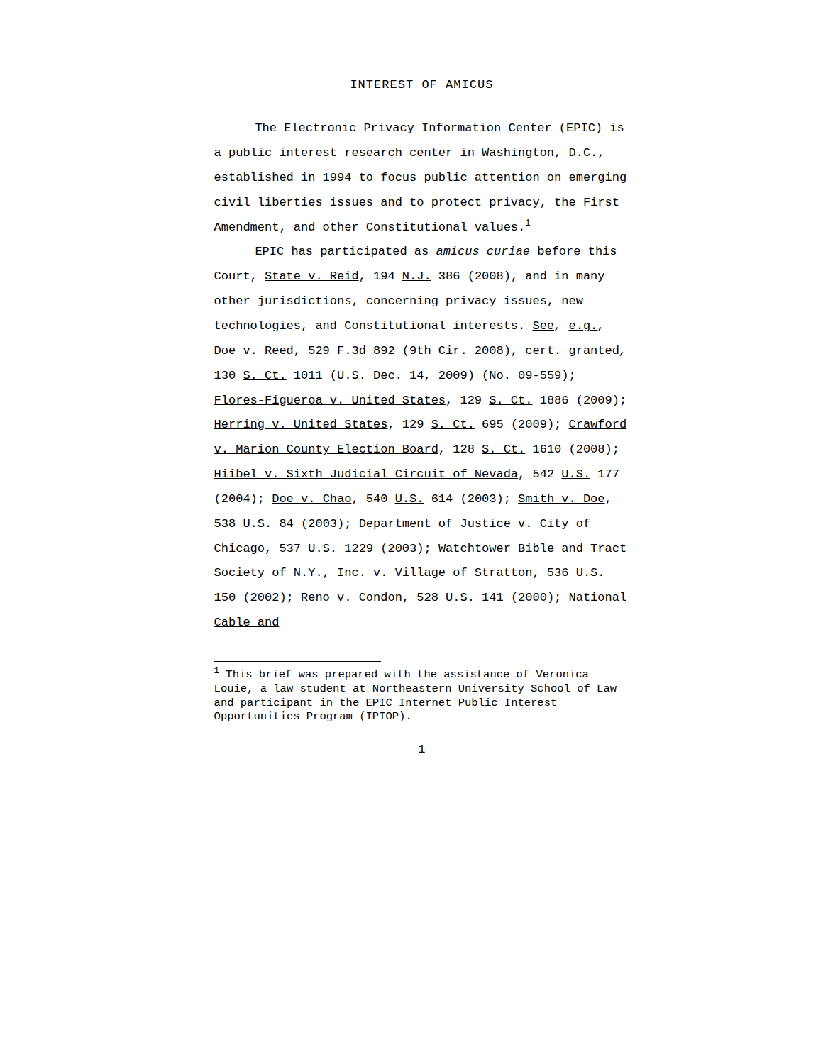INTEREST OF AMICUS
The Electronic Privacy Information Center (EPIC) is a public interest research center in Washington, D.C., established in 1994 to focus public attention on emerging civil liberties issues and to protect privacy, the First Amendment, and other Constitutional values.1
EPIC has participated as amicus curiae before this Court, State v. Reid, 194 N.J. 386 (2008), and in many other jurisdictions, concerning privacy issues, new technologies, and Constitutional interests. See, e.g., Doe v. Reed, 529 F. 3d 892 (9th Cir. 2008), cert. granted, 130 S. Ct. 1011 (U.S. Dec. 14, 2009) (No. 09-559); Flores-Figueroa v. United States, 129 S. Ct. 1886 (2009); Herring v. United States, 129 S. Ct. 695 (2009); Crawford v. Marion County Election Board, 128 S. Ct. 1610 (2008); Hiibel v. Sixth Judicial Circuit of Nevada, 542 U.S. 177 (2004); Doe v. Chao, 540 U.S. 614 (2003); Smith v. Doe, 538 U.S. 84 (2003); Department of Justice v. City of Chicago, 537 U.S. 1229 (2003); Watchtower Bible and Tract Society of N.Y., Inc. v. Village of Stratton, 536 U.S. 150 (2002); Reno v. Condon, 528 U.S. 141 (2000); National Cable and
1 This brief was prepared with the assistance of Veronica Louie, a law student at Northeastern University School of Law and participant in the EPIC Internet Public Interest Opportunities Program (IPIOP).
1